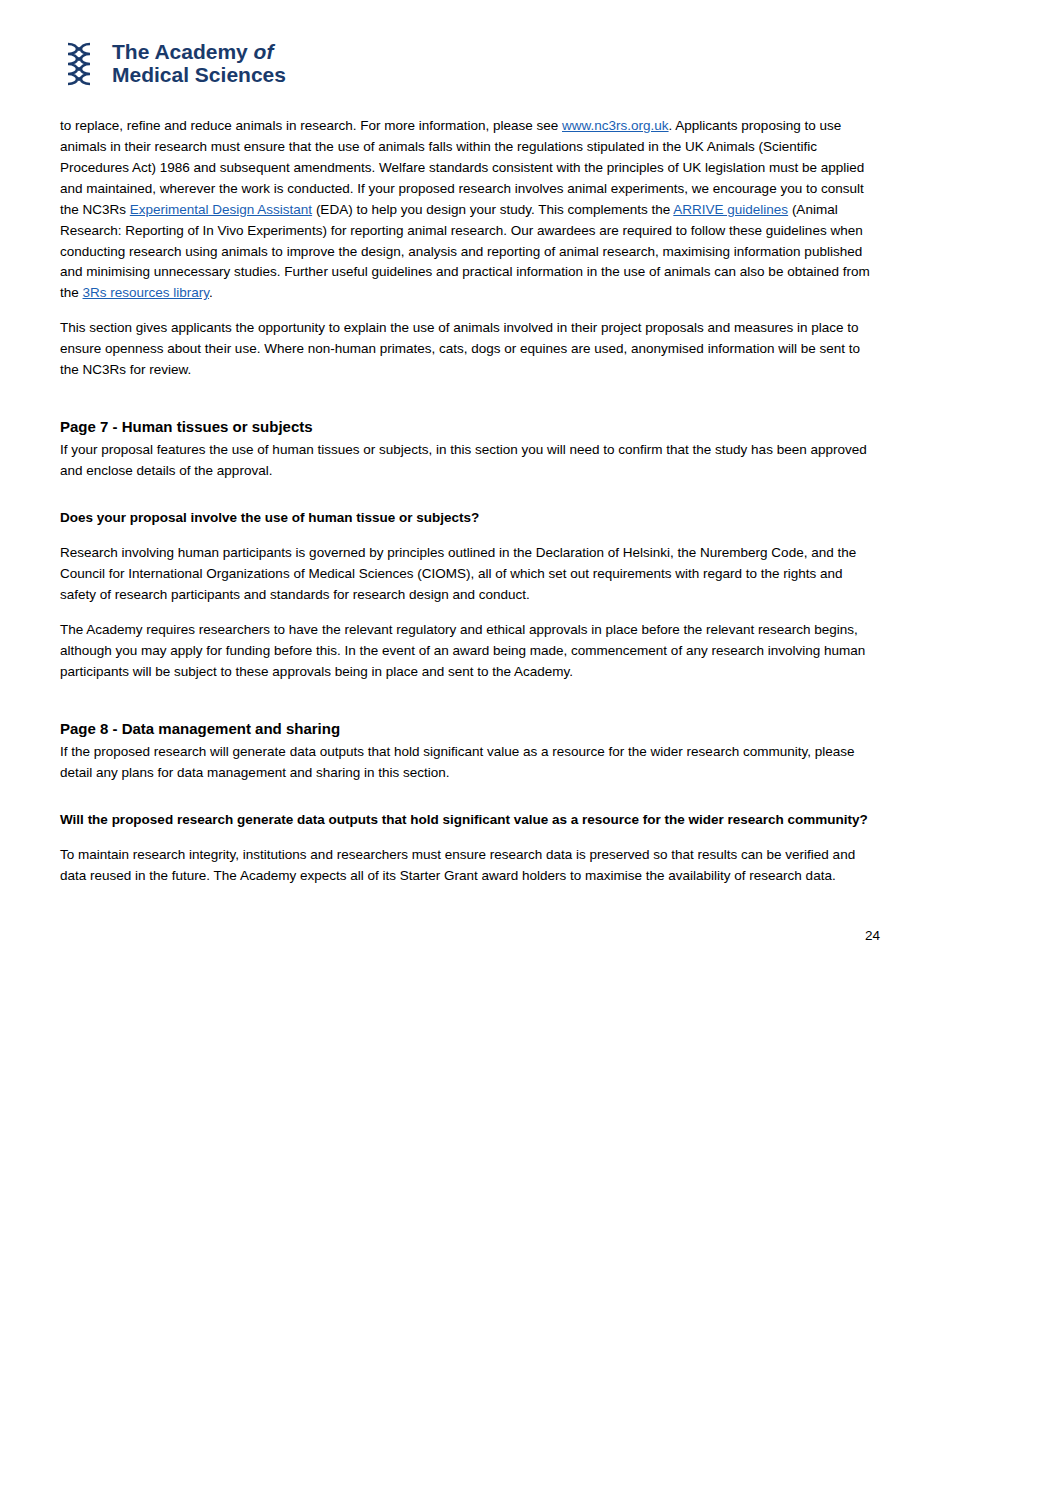The Academy of
Medical Sciences
to replace, refine and reduce animals in research. For more information, please see www.nc3rs.org.uk. Applicants proposing to use animals in their research must ensure that the use of animals falls within the regulations stipulated in the UK Animals (Scientific Procedures Act) 1986 and subsequent amendments. Welfare standards consistent with the principles of UK legislation must be applied and maintained, wherever the work is conducted. If your proposed research involves animal experiments, we encourage you to consult the NC3Rs Experimental Design Assistant (EDA) to help you design your study. This complements the ARRIVE guidelines (Animal Research: Reporting of In Vivo Experiments) for reporting animal research. Our awardees are required to follow these guidelines when conducting research using animals to improve the design, analysis and reporting of animal research, maximising information published and minimising unnecessary studies. Further useful guidelines and practical information in the use of animals can also be obtained from the 3Rs resources library.
This section gives applicants the opportunity to explain the use of animals involved in their project proposals and measures in place to ensure openness about their use. Where non-human primates, cats, dogs or equines are used, anonymised information will be sent to the NC3Rs for review.
Page 7 - Human tissues or subjects
If your proposal features the use of human tissues or subjects, in this section you will need to confirm that the study has been approved and enclose details of the approval.
Does your proposal involve the use of human tissue or subjects?
Research involving human participants is governed by principles outlined in the Declaration of Helsinki, the Nuremberg Code, and the Council for International Organizations of Medical Sciences (CIOMS), all of which set out requirements with regard to the rights and safety of research participants and standards for research design and conduct.
The Academy requires researchers to have the relevant regulatory and ethical approvals in place before the relevant research begins, although you may apply for funding before this. In the event of an award being made, commencement of any research involving human participants will be subject to these approvals being in place and sent to the Academy.
Page 8 - Data management and sharing
If the proposed research will generate data outputs that hold significant value as a resource for the wider research community, please detail any plans for data management and sharing in this section.
Will the proposed research generate data outputs that hold significant value as a resource for the wider research community?
To maintain research integrity, institutions and researchers must ensure research data is preserved so that results can be verified and data reused in the future. The Academy expects all of its Starter Grant award holders to maximise the availability of research data.
24